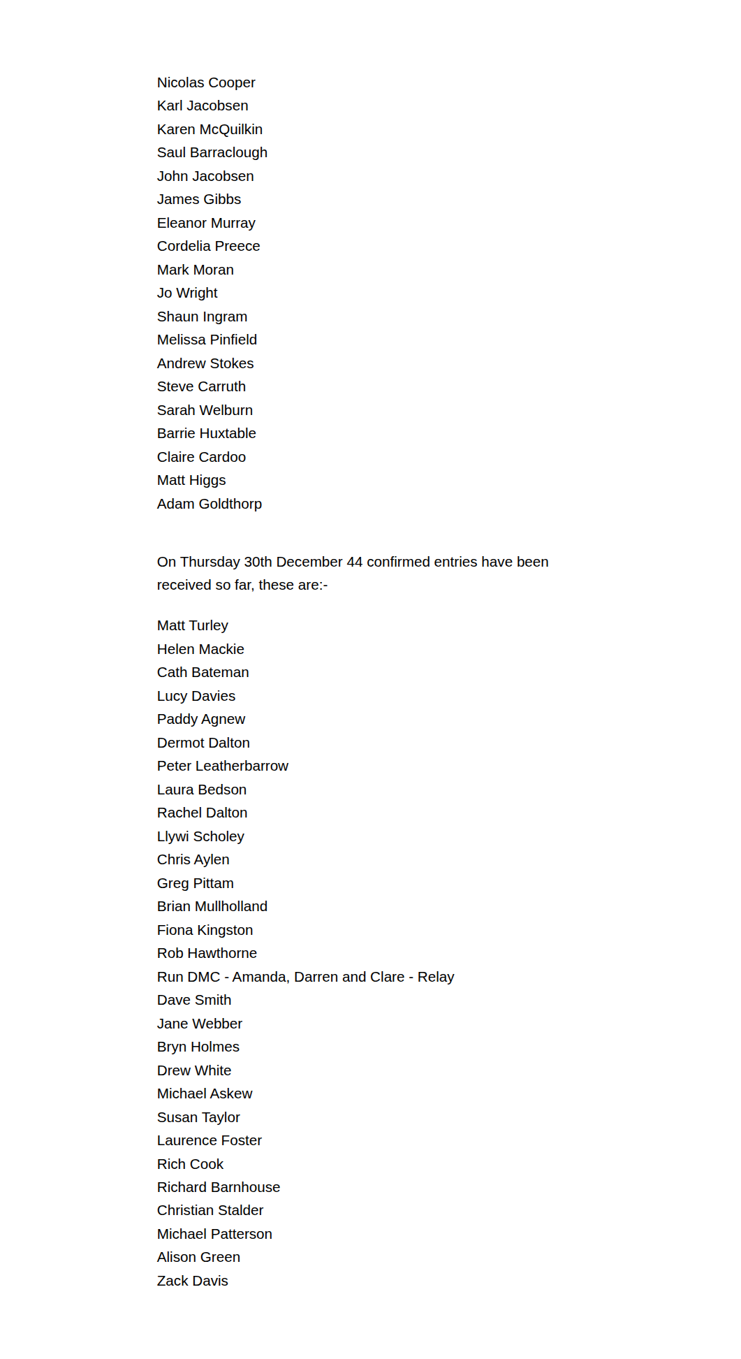Nicolas Cooper
Karl Jacobsen
Karen McQuilkin
Saul Barraclough
John Jacobsen
James Gibbs
Eleanor Murray
Cordelia Preece
Mark Moran
Jo Wright
Shaun Ingram
Melissa Pinfield
Andrew Stokes
Steve Carruth
Sarah Welburn
Barrie Huxtable
Claire Cardoo
Matt Higgs
Adam Goldthorp
On Thursday 30th December 44 confirmed entries have been received so far, these are:-
Matt Turley
Helen Mackie
Cath Bateman
Lucy Davies
Paddy Agnew
Dermot Dalton
Peter Leatherbarrow
Laura Bedson
Rachel Dalton
Llywi Scholey
Chris Aylen
Greg Pittam
Brian Mullholland
Fiona Kingston
Rob Hawthorne
Run DMC - Amanda, Darren and Clare - Relay
Dave Smith
Jane Webber
Bryn Holmes
Drew White
Michael Askew
Susan Taylor
Laurence Foster
Rich Cook
Richard Barnhouse
Christian Stalder
Michael Patterson
Alison Green
Zack Davis